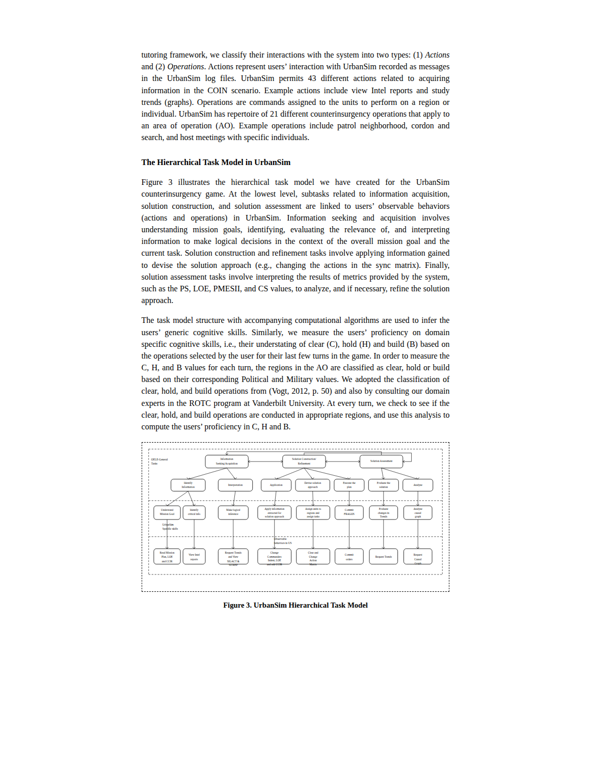tutoring framework, we classify their interactions with the system into two types: (1) Actions and (2) Operations. Actions represent users’ interaction with UrbanSim recorded as messages in the UrbanSim log files. UrbanSim permits 43 different actions related to acquiring information in the COIN scenario. Example actions include view Intel reports and study trends (graphs). Operations are commands assigned to the units to perform on a region or individual. UrbanSim has repertoire of 21 different counterinsurgency operations that apply to an area of operation (AO). Example operations include patrol neighborhood, cordon and search, and host meetings with specific individuals.
The Hierarchical Task Model in UrbanSim
Figure 3 illustrates the hierarchical task model we have created for the UrbanSim counterinsurgency game. At the lowest level, subtasks related to information acquisition, solution construction, and solution assessment are linked to users’ observable behaviors (actions and operations) in UrbanSim. Information seeking and acquisition involves understanding mission goals, identifying, evaluating the relevance of, and interpreting information to make logical decisions in the context of the overall mission goal and the current task. Solution construction and refinement tasks involve applying information gained to devise the solution approach (e.g., changing the actions in the sync matrix). Finally, solution assessment tasks involve interpreting the results of metrics provided by the system, such as the PS, LOE, PMESII, and CS values, to analyze, and if necessary, refine the solution approach.
The task model structure with accompanying computational algorithms are used to infer the users’ generic cognitive skills. Similarly, we measure the users’ proficiency on domain specific cognitive skills, i.e., their understating of clear (C), hold (H) and build (B) based on the operations selected by the user for their last few turns in the game. In order to measure the C, H, and B values for each turn, the regions in the AO are classified as clear, hold or build based on their corresponding Political and Military values. We adopted the classification of clear, hold, and build operations from (Vogt, 2012, p. 50) and also by consulting our domain experts in the ROTC program at Vanderbilt University. At every turn, we check to see if the clear, hold, and build operations are conducted in appropriate regions, and use this analysis to compute the users’ proficiency in C, H and B.
Information Seeking/Acquisition Solution Construction/ Refinement Solution Assessment OELE-General Tasks Identify Information Interpretation Application Devise solution approach Execute the plan Evaluate the solution Analyze Understand Mission Goal Identify critical info Make logical inference Apply information extracted for solution approach Assign units to regions and assign tasks Commit FRAGOS Evaluate changes in Trends Analyze causal graph UrbanSim Specific skills Observable behaviors in US Read Mission Plan, LOE and CCIR View Intel reports Request Trends and View SIGACT & SITREP Change Commanders Indent, LOE and add CCIR Clear and Change Action Matrix Commit orders Request Trends Request Causal Graph
Figure 3. UrbanSim Hierarchical Task Model